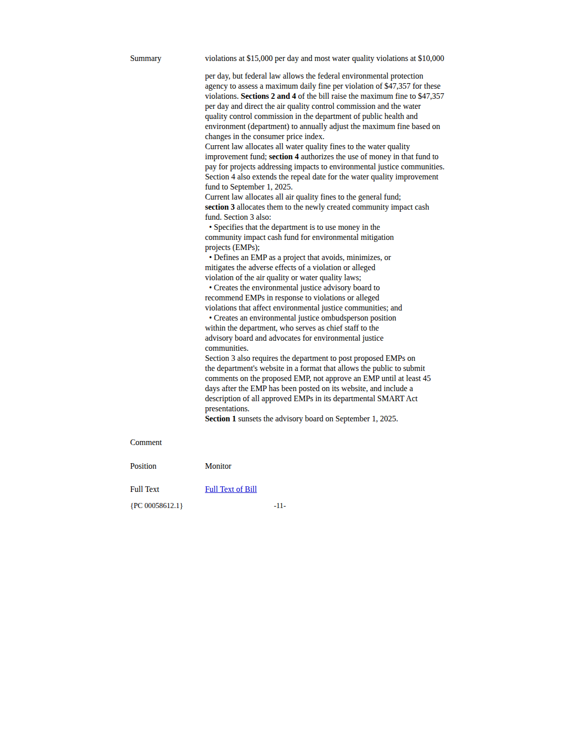| Summary | violations at $15,000 per day and most water quality violations at $10,000 per day, but federal law allows the federal environmental protection agency to assess a maximum daily fine per violation of $47,357 for these violations. Sections 2 and 4 of the bill raise the maximum fine to $47,357 per day and direct the air quality control commission and the water quality control commission in the department of public health and environment (department) to annually adjust the maximum fine based on changes in the consumer price index. Current law allocates all water quality fines to the water quality improvement fund; section 4 authorizes the use of money in that fund to pay for projects addressing impacts to environmental justice communities. Section 4 also extends the repeal date for the water quality improvement fund to September 1, 2025. Current law allocates all air quality fines to the general fund; section 3 allocates them to the newly created community impact cash fund. Section 3 also: • Specifies that the department is to use money in the community impact cash fund for environmental mitigation projects (EMPs); • Defines an EMP as a project that avoids, minimizes, or mitigates the adverse effects of a violation or alleged violation of the air quality or water quality laws; • Creates the environmental justice advisory board to recommend EMPs in response to violations or alleged violations that affect environmental justice communities; and • Creates an environmental justice ombudsperson position within the department, who serves as chief staff to the advisory board and advocates for environmental justice communities. Section 3 also requires the department to post proposed EMPs on the department's website in a format that allows the public to submit comments on the proposed EMP, not approve an EMP until at least 45 days after the EMP has been posted on its website, and include a description of all approved EMPs in its departmental SMART Act presentations. Section 1 sunsets the advisory board on September 1, 2025. |
| Comment | |
| Position | Monitor |
| Full Text | Full Text of Bill |
{PC 00058612.1}
-11-